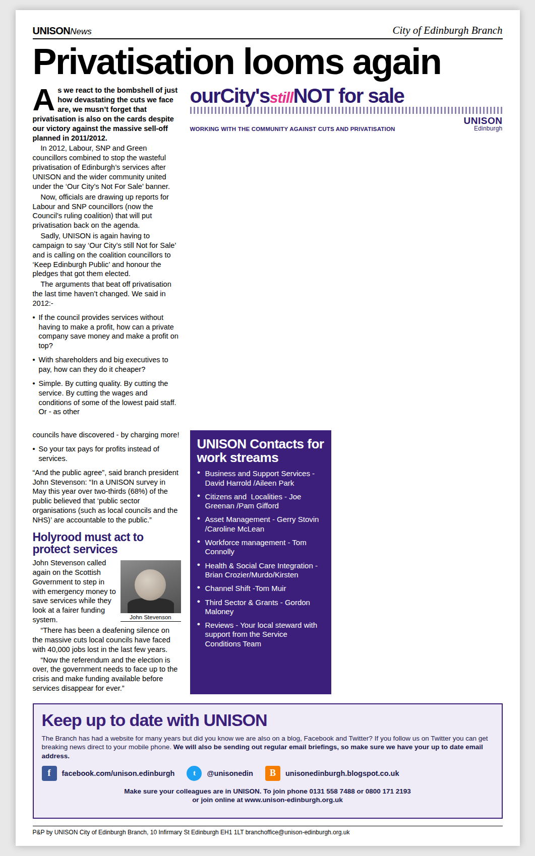UNISONNews
City of Edinburgh Branch
Privatisation looms again
As we react to the bombshell of just how devastating the cuts we face are, we musn’t forget that privatisation is also on the cards despite our victory against the massive sell-off planned in 2011/2012.
In 2012, Labour, SNP and Green councillors combined to stop the wasteful privatisation of Edinburgh’s services after UNISON and the wider community united under the ‘Our City’s Not For Sale’ banner.
Now, officials are drawing up reports for Labour and SNP councillors (now the Council’s ruling coalition) that will put privatisation back on the agenda.
Sadly, UNISON is again having to campaign to say ‘Our City’s still Not for Sale’ and is calling on the coalition councillors to ‘Keep Edinburgh Public’ and honour the pledges that got them elected.
The arguments that beat off privatisation the last time haven’t changed. We said in 2012:-
If the council provides services without having to make a profit, how can a private company save money and make a profit on top?
With shareholders and big executives to pay, how can they do it cheaper?
Simple. By cutting quality. By cutting the service. By cutting the wages and conditions of some of the lowest paid staff. Or - as other
ourCity's still NOT for sale
WORKING WITH THE COMMUNITY AGAINST CUTS AND PRIVATISATION UNISON
Edinburgh
councils have discovered - by charging more!
So your tax pays for profits instead of services.
“And the public agree”, said branch president John Stevenson: “In a UNISON survey in May this year over two-thirds (68%) of the public believed that ‘public sector organisations (such as local councils and the NHS)’ are accountable to the public.”
Holyrood must act to protect services
John Stevenson
John Stevenson called again on the Scottish Government to step in with emergency money to save services while they look at a fairer funding system.
“There has been a deafening silence on the massive cuts local councils have faced with 40,000 jobs lost in the last few years.
“Now the referendum and the election is over, the government needs to face up to the crisis and make funding available before services disappear for ever.”
UNISON Contacts for work streams
Business and Support Services - David Harrold /Aileen Park
Citizens and Localities - Joe Greenan /Pam Gifford
Asset Management - Gerry Stovin /Caroline McLean
Workforce management - Tom Connolly
Health & Social Care Integration - Brian Crozier/Murdo/Kirsten
Channel Shift -Tom Muir
Third Sector & Grants - Gordon Maloney
Reviews - Your local steward with support from the Service Conditions Team
Keep up to date with UNISON
The Branch has had a website for many years but did you know we are also on a blog, Facebook and Twitter? If you follow us on Twitter you can get breaking news direct to your mobile phone. We will also be sending out regular email briefings, so make sure we have your up to date email address.
f facebook.com/unison.edinburgh t @unisonedin B unisonedinburgh.blogspot.co.uk
Make sure your colleagues are in UNISON. To join phone 0131 558 7488 or 0800 171 2193
or join online at www.unison-edinburgh.org.uk
P&P by UNISON City of Edinburgh Branch, 10 Infirmary St Edinburgh EH1 1LT branchoffice@unison-edinburgh.org.uk